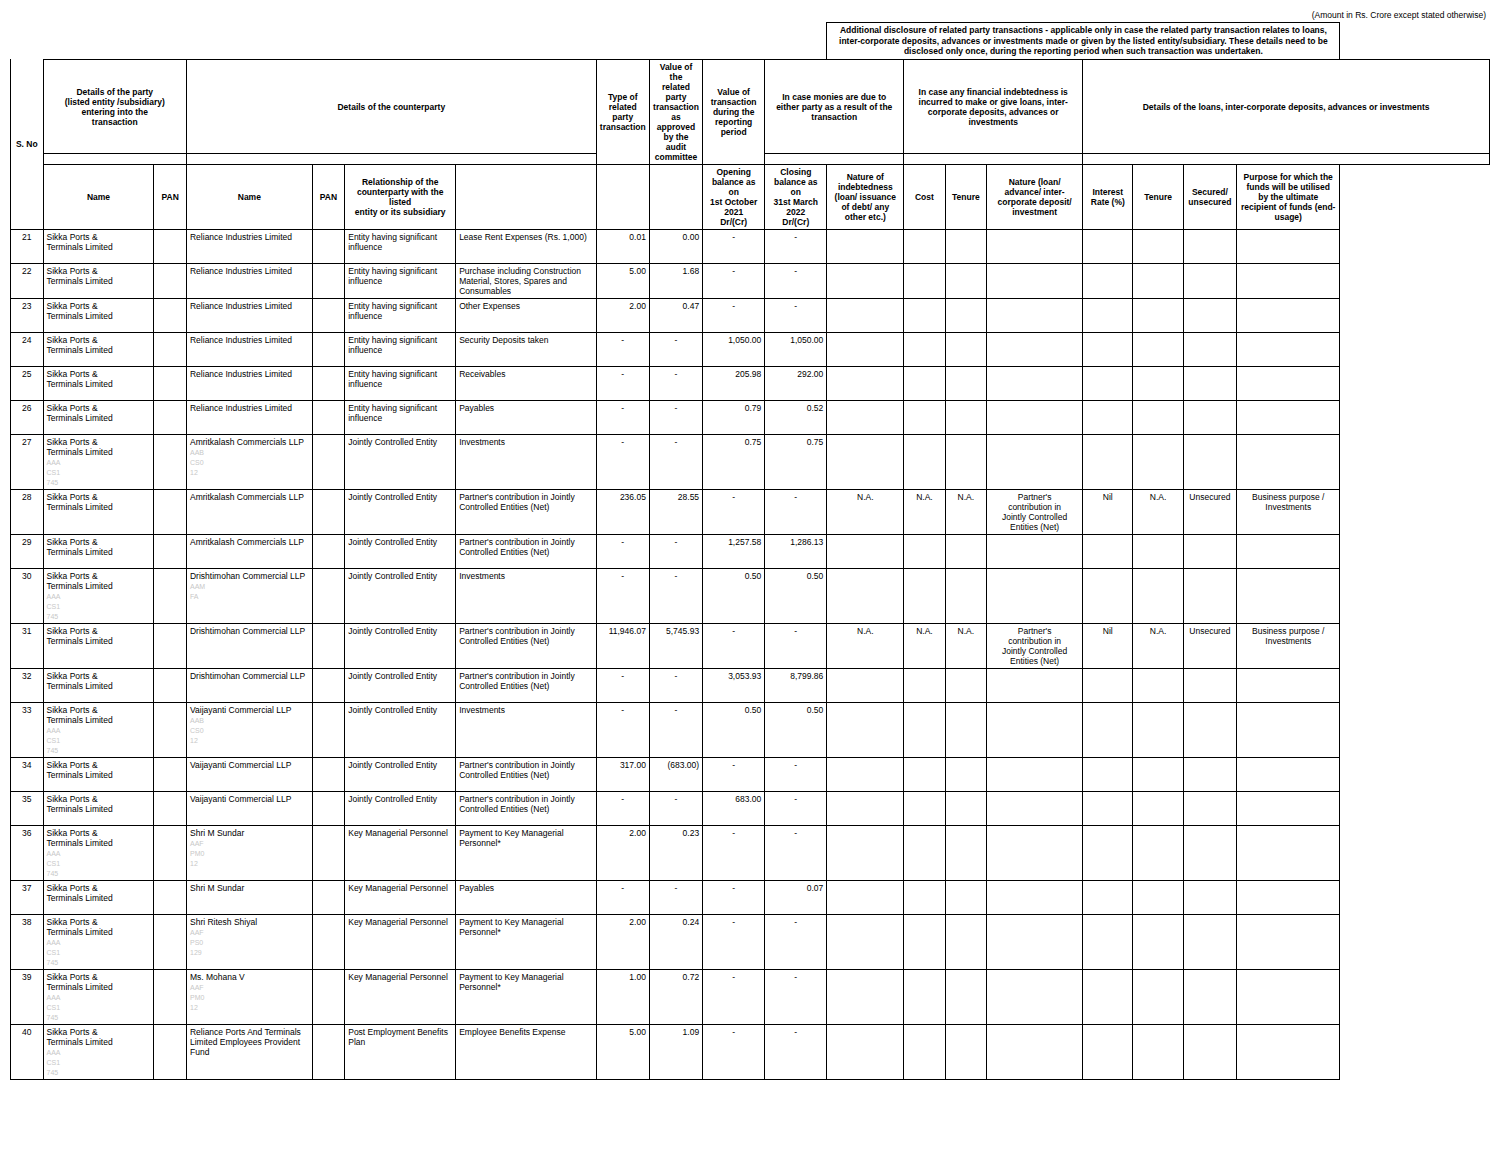(Amount in Rs. Crore except stated otherwise)
| | | Additional disclosure of related party transactions - applicable only in case the related party transaction relates to loans, inter-corporate deposits, advances or investments made or given by the listed entity/subsidiary. These details need to be disclosed only once, during the reporting period when such transaction was undertaken. |
| S. No | Details of the party (listed entity /subsidiary) entering into the transaction | Details of the counterparty | Type of related party transaction | Value of the related party transaction as approved by the audit committee | Value of transaction during the reporting period | In case monies are due to either party as a result of the transaction | In case any financial indebtedness is incurred to make or give loans, inter- corporate deposits, advances or investments | Details of the loans, inter-corporate deposits, advances or investments |
| Name | PAN | Name | PAN | Relationship of the counterparty with the listed entity or its subsidiary | | | | Opening balance as on 1st October 2021 Dr/(Cr) | Closing balance as on 31st March 2022 Dr/(Cr) | Nature of indebtedness (loan/ issuance of debt/ any other etc.) | Cost | Tenure | Nature (loan/ advance/ inter- corporate deposit/ investment | Interest Rate (%) | Tenure | Secured/ unsecured | Purpose for which the funds will be utilised by the ultimate recipient of funds (end- usage) |
| 21 | Sikka Ports & Terminals Limited | | Reliance Industries Limited | | Entity having significant influence | Lease Rent Expenses (Rs. 1,000) | 0.01 | 0.00 | - | - | | | | | | | | |
| 22 | Sikka Ports & Terminals Limited | | Reliance Industries Limited | | Entity having significant influence | Purchase including Construction Material, Stores, Spares and Consumables | 5.00 | 1.68 | - | - | | | | | | | | |
| 23 | Sikka Ports & Terminals Limited | | Reliance Industries Limited | | Entity having significant influence | Other Expenses | 2.00 | 0.47 | - | - | | | | | | | | |
| 24 | Sikka Ports & Terminals Limited | | Reliance Industries Limited | | Entity having significant influence | Security Deposits taken | - | - | 1,050.00 | 1,050.00 | | | | | | | | |
| 25 | Sikka Ports & Terminals Limited | | Reliance Industries Limited | | Entity having significant influence | Receivables | - | - | 205.98 | 292.00 | | | | | | | | |
| 26 | Sikka Ports & Terminals Limited | | Reliance Industries Limited | | Entity having significant influence | Payables | - | - | 0.79 | 0.52 | | | | | | | | |
| 27 | Sikka Ports & Terminals Limited AAA CS1 745 | | Amritkalash Commercials LLP AAB CS0 12 | | Jointly Controlled Entity | Investments | - | - | 0.75 | 0.75 | | | | | | | | |
| 28 | Sikka Ports & Terminals Limited | | Amritkalash Commercials LLP | | Jointly Controlled Entity | Partner's contribution in Jointly Controlled Entities (Net) | 236.05 | 28.55 | - | - | N.A. | N.A. | N.A. | Partner's contribution in Jointly Controlled Entities (Net) | Nil | N.A. | Unsecured | Business purpose / Investments |
| 29 | Sikka Ports & Terminals Limited | | Amritkalash Commercials LLP | | Jointly Controlled Entity | Partner's contribution in Jointly Controlled Entities (Net) | - | - | 1,257.58 | 1,286.13 | | | | | | | | |
| 30 | Sikka Ports & Terminals Limited AAA CS1 745 | | Drishtimohan Commercial LLP AAM FA | | Jointly Controlled Entity | Investments | - | - | 0.50 | 0.50 | | | | | | | | |
| 31 | Sikka Ports & Terminals Limited | | Drishtimohan Commercial LLP | | Jointly Controlled Entity | Partner's contribution in Jointly Controlled Entities (Net) | 11,946.07 | 5,745.93 | - | - | N.A. | N.A. | N.A. | Partner's contribution in Jointly Controlled Entities (Net) | Nil | N.A. | Unsecured | Business purpose / Investments |
| 32 | Sikka Ports & Terminals Limited | | Drishtimohan Commercial LLP | | Jointly Controlled Entity | Partner's contribution in Jointly Controlled Entities (Net) | - | - | 3,053.93 | 8,799.86 | | | | | | | | |
| 33 | Sikka Ports & Terminals Limited AAA CS1 745 | | Vaijayanti Commercial LLP AAB CS0 12 | | Jointly Controlled Entity | Investments | - | - | 0.50 | 0.50 | | | | | | | | |
| 34 | Sikka Ports & Terminals Limited | | Vaijayanti Commercial LLP | | Jointly Controlled Entity | Partner's contribution in Jointly Controlled Entities (Net) | 317.00 | (683.00) | - | - | | | | | | | | |
| 35 | Sikka Ports & Terminals Limited | | Vaijayanti Commercial LLP | | Jointly Controlled Entity | Partner's contribution in Jointly Controlled Entities (Net) | - | - | 683.00 | - | | | | | | | | |
| 36 | Sikka Ports & Terminals Limited AAA CS1 745 | | Shri M Sundar AAF PM0 12 | | Key Managerial Personnel | Payment to Key Managerial Personnel* | 2.00 | 0.23 | - | - | | | | | | | | |
| 37 | Sikka Ports & Terminals Limited | | Shri M Sundar | | Key Managerial Personnel | Payables | - | - | - | 0.07 | | | | | | | | |
| 38 | Sikka Ports & Terminals Limited AAA CS1 745 | | Shri Ritesh Shiyal AAF PS0 129 | | Key Managerial Personnel | Payment to Key Managerial Personnel* | 2.00 | 0.24 | - | - | | | | | | | | |
| 39 | Sikka Ports & Terminals Limited AAA CS1 745 | | Ms. Mohana V AAF PM0 12 | | Key Managerial Personnel | Payment to Key Managerial Personnel* | 1.00 | 0.72 | - | - | | | | | | | | |
| 40 | Sikka Ports & Terminals Limited AAA CS1 745 | | Reliance Ports And Terminals Limited Employees Provident Fund | | Post Employment Benefits Plan | Employee Benefits Expense | 5.00 | 1.09 | - | - | | | | | | | | |